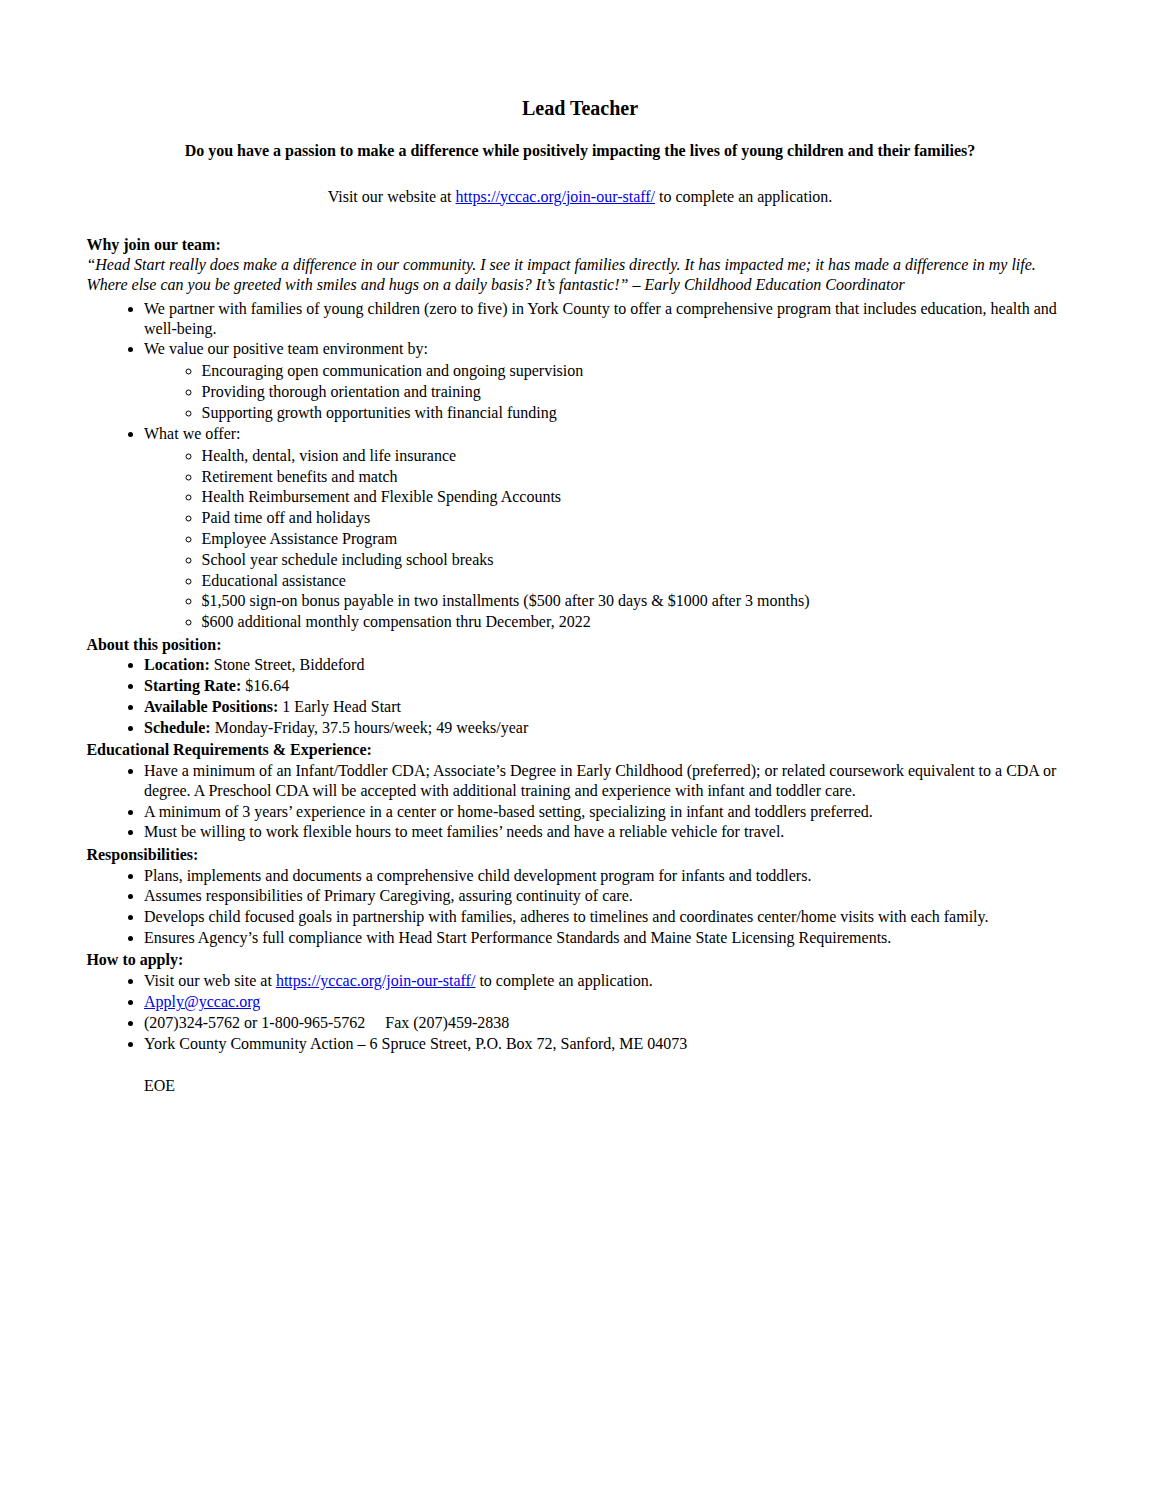Lead Teacher
Do you have a passion to make a difference while positively impacting the lives of young children and their families?
Visit our website at https://yccac.org/join-our-staff/ to complete an application.
Why join our team:
“Head Start really does make a difference in our community. I see it impact families directly. It has impacted me; it has made a difference in my life. Where else can you be greeted with smiles and hugs on a daily basis? It’s fantastic!” – Early Childhood Education Coordinator
We partner with families of young children (zero to five) in York County to offer a comprehensive program that includes education, health and well-being.
We value our positive team environment by:
Encouraging open communication and ongoing supervision
Providing thorough orientation and training
Supporting growth opportunities with financial funding
What we offer:
Health, dental, vision and life insurance
Retirement benefits and match
Health Reimbursement and Flexible Spending Accounts
Paid time off and holidays
Employee Assistance Program
School year schedule including school breaks
Educational assistance
$1,500 sign-on bonus payable in two installments ($500 after 30 days & $1000 after 3 months)
$600 additional monthly compensation thru December, 2022
About this position:
Location: Stone Street, Biddeford
Starting Rate: $16.64
Available Positions: 1 Early Head Start
Schedule: Monday-Friday, 37.5 hours/week; 49 weeks/year
Educational Requirements & Experience:
Have a minimum of an Infant/Toddler CDA; Associate’s Degree in Early Childhood (preferred); or related coursework equivalent to a CDA or degree. A Preschool CDA will be accepted with additional training and experience with infant and toddler care.
A minimum of 3 years’ experience in a center or home-based setting, specializing in infant and toddlers preferred.
Must be willing to work flexible hours to meet families’ needs and have a reliable vehicle for travel.
Responsibilities:
Plans, implements and documents a comprehensive child development program for infants and toddlers.
Assumes responsibilities of Primary Caregiving, assuring continuity of care.
Develops child focused goals in partnership with families, adheres to timelines and coordinates center/home visits with each family.
Ensures Agency’s full compliance with Head Start Performance Standards and Maine State Licensing Requirements.
How to apply:
Visit our web site at https://yccac.org/join-our-staff/ to complete an application.
Apply@yccac.org
(207)324-5762 or 1-800-965-5762 Fax (207)459-2838
York County Community Action – 6 Spruce Street, P.O. Box 72, Sanford, ME 04073
EOE